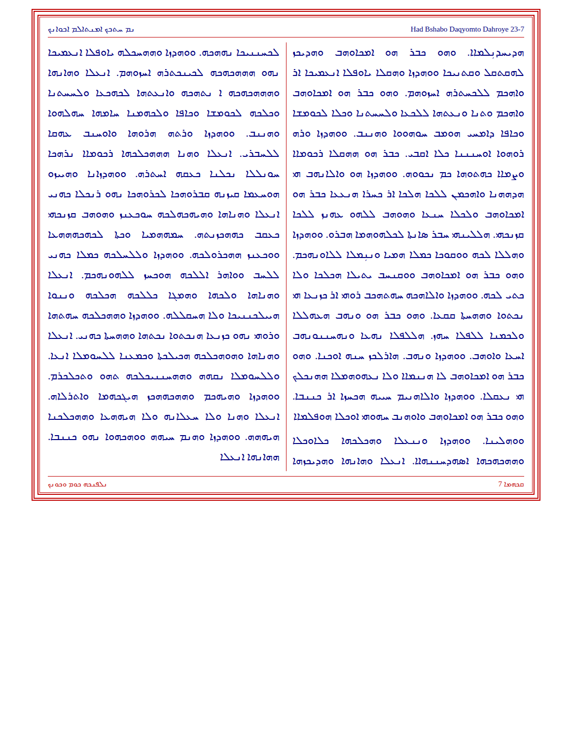Had Bshabo Daqyomto Dahroye 23-7 ܢܡ ܚܬܟܟ ܐܡܢܬܐܠܡ ܐܟܘܐܢܟ
ܗܕܝܚܕܢܼܠܡܐܐ. ܘܗܘ ܟܒܪ ܗܘ ܐܡܟܐܘܗܒ ܘܗܕܝܟܙ ܠܗܩܬܩܠ ܘܩܬܢܝܟܐ ܘܘܗܕܙܐ ܘܗܩܠܐ ܝܐܘܦܠܐ ܐܢܥܡܝܟܐ ܐܪ ܘܐܗܟܡ ܠܠܟܚܬܪܗ ܐܚܙܘܗܡ. ܘܗܘ ܟܒܪ ܗܘ ܐܡܟܐܘܗܒ ܘܐܗܟܡ ܘܬܢܐ ܘܢܥܬܗܐ ܠܠܟܥܐ ܘܠܚܚܬܢܐ ܘܟܠܐ ܠܟܘܡܫܐ ܘܟܐܦܐ ܕܐܡܚܝ ܗܘܡܒ ܚܘܗܘܘܐ ܘܗܢܢܒ. ܘܘܗܕܙܐ ܘܪܗ ܪܘܗܘܐ ܐܘܚܢܢܢܐ ܟܠܐ ܐܩܒܝ. ܟܒܪ ܗܘ ܗܗܩܠܐ ܪܟܘܡܐܐ ܘܨܡܐܐ ܟܗܬܘܗܐ ܟܡ ܢܟܘܘܗ. ܘܘܗܕܙܐ ܗܘ ܘܐܠܐܢܗܒ ܗܝ ܗܕܗܗܢܐ ܘܐܗܟܡܢ ܠܠܟܐ ܗܠܟܐ ܐܪ ܟܚܪܐ ܗܢܥܥܐ ܟܒܪ ܗܘ ܐܡܟܐܘܗܒ ܘܠܟܠܐ ܚܢܥܐ ܘܗܘܗܒ ܠܠܗܘ ܥܗܢܙ ܠܠܟܐ ܩܙܢܟܗܝ. ܗܠܠܝܢܗܝ ܚܒܪ ܣܐܢܬܐ ܠܟܠܗܘܗܡܐ ܗܒܪܘ. ܘܘܗܕܙܐ ܘܗܠܠܐ ܠܟܗ ܘܘܩܘܟܐ ܟܡܠܐ ܗܡܝܐ ܘܢܢܼܡܠܐ ܠܠܐܘܢܗܟܡ. ܘܗܘ ܟܒܪ ܗܘ ܐܡܟܐܘܗܒ ܘܘܩܢܚܒ ܝܬܝܠܐ ܗܟܠܟܐ ܘܠܐ ܟܬܝ ܠܟܗ. ܘܘܗܕܙܐ ܘܐܠܐܗܟܗ ܚܗܬܗܟܒ ܪܘܗܝ ܐܪ ܟܙܢܥܐ ܗܝ ܢܟܬܘܐ ܘܗܗܚܬܐ ܩܩܥܐ. ܘܗܘ ܟܒܪ ܗܘ ܘܢܗܒ ܗܥܗܠܠܐ ܘܠܟܡܢܐ ܠܠܦܠܐ ܚܗܙ. ܗܠܠܦܠܐ ܢܗܥܐ ܘܢܗܚܢܢܘܢܗܒ ܐܚܥܐ ܘܐܘܗܒ. ܘܘܗܕܙܐ ܘܢܗܒ. ܗܐܪܠܟܙ ܚܢܗ ܐܘܟܢܐ. ܘܗܘ ܟܒܪ ܗܘ ܐܡܟܐܘܗܒ ܠܐ ܗܢܢܡܐܐ ܘܠܐ ܢܥܗܘܗܡܠܐ ܗܗܢܟܠܟ ܗܝ ܢܥܩܠܐ. ܘܘܗܕܙܐ ܘܐܠܐܗܢܝܡ ܚܝܝܗ ܗܟܚܙܐ ܐܪ ܟܢܢܒܐ. ܘܗܘ ܟܒܪ ܗܘ ܐܡܟܐܘܗܒ ܘܐܘܗܢܒ ܚܗܘܗܝ ܐܘܟܠܐ ܗܘܦܠܡܐܐ
ܘܘܗܠܝܢܐ. ܘܘܗܕܙܐ ܘܢܢܥܠܐ ܘܗܟܠܟܗܐ ܟܠܐܘܟܠܐ ܘܗܗܟܗܟܗܐ ܐܣܗܕܚܢܢܗܐܐ. ܐܢܥܠܐ ܘܗܐܢܗܐ ܘܗܕܝܟܙܗܐ ܠܟܚܢܢܝܟܐ ܢܗܗܟܗ. ܘܘܗܕܙܐ ܘܗܗܚܟܠܗ ܝܐܘܦܠܐ ܐܢܥܡܝܟܐ ܢܗܘ ܗܗܗܟܗܟܗ ܠܟܝܢܟܬܪܗ ܐܚܙܘܗܡ. ܐܢܥܠܐ ܘܗܐܢܗܐ ܘܗܗܗܟܗܟܗ ܐ ܢܬܗܟܗ ܘܐܢܥܬܗܐ ܠܟܗܟܥܐ ܘܠܚܚܬܢܐ ܘܟܠܟܗ ܠܟܘܡܫܐ ܘܟܐܦܐ ܘܠܟܗܡܢܐ ܚܐܡܗܐ ܚܗܠܗܘܐ ܘܗܢܢܒ. ܘܘܗܕܙܐ ܘܪܬܗ ܗܪܘܗܐ ܘܐܘܚܢܒ ܥܗܩܐ ܠܠܚܒܪܝ. ܐܢܥܠܐ ܘܗܢܐ ܗܗܗܟܠܟܗܐ ܪܟܘܡܐܐ ܢܪܗܟܐ ܚܘܢܠܠܐ ܢܟܠܢܐ ܟܥܩܗ ܐܚܬܪܗ. ܘܘܗܕܙܐܢܐ ܘܗܝܝܙܘ ܗܘܚܥܡܐ ܩܝܙܢܗ ܩܒܪܘܗܟܐ ܠܟܪܘܗܟܐ ܢܗܘ ܪܢܟܠܐ ܟܗܢܝ ܐܢܥܠܐ ܘܗܢܐܗܐ ܘܗܝܗܟܗܠܟܗ ܚܘܟܥܢܙ ܘܗܘܗܒ ܩܙܢܟܗܝ ܟܥܩܒ ܟܗܗܟܙܢܬܗ. ܚܡܗܗܡܝܐ ܘܟܬܐ ܠܟܗܟܗܗܗܥܐ ܘܘܟܥܢܙ ܗܗܟܪܘܠܟܗ. ܘܘܗܕܙܐ ܘܠܠܚܠܟܗ ܟܡܠܐ ܟܗܢܝ ܠܠܚܒ ܘܘܐܗܪ ܐܠܠܟܗ ܗܘܟܚܙ ܠܠܗܘܢܗܟܡ. ܐܢܥܠܐ ܘܗܢܐܗܐ ܘܠܟܗܐ ܘܗܡܓܐ ܟܠܠܟܗ ܗܟܠܟܗ ܘܢܢܘܐ ܗܝܝܠܟܢܢܝܟܐ ܘܠܐ ܗܚܩܠܠܗ. ܘܘܗܕܙܐ ܘܗܗܟܠܟܗ ܚܗܬܗܐ ܘܪܘܗܝ ܢܗܘ ܟܙܢܥܐ ܗܢܟܬܘܐ ܢܟܬܗܐ ܘܗܗܚܬܐ ܟܗܢܝ. ܐܢܥܠܐ ܘܗܢܐܗܐ ܘܗܘܗܟܠܟܗ ܗܟܝܠܟܬܐ ܘܟܡܥܢܐ ܠܠܚܘܡܠܐ ܐܢܥܐ. ܘܠܠܚܘܡܠܐ ܢܩܗܗ ܘܗܗܚܢܢܝܟܠܟܗ ܬܗܘ ܘܬܟܠܟܪܡ. ܘܘܗܕܙܐ ܘܗܝܗܟܡ ܘܗܗܟܗܗܟܙ ܗܝܓܟܗܡܐ ܘܐܬܪܠܐܗ. ܐܢܥܠܐ ܘܗܢܐ ܘܠܐ ܚܥܠܐܢܗ ܘܠܐ ܗܝܗܗܥܐ ܘܗܗܟܠܟܢܐ ܗܝܗܗܗ. ܘܘܗܕܙܐ ܘܗܢܡ ܚܝܗܗ ܘܘܗܟܗܘܐ ܢܗܘ ܟܢܢܒܐ. ܗܗܐܢܗܐ ܐܢܥܠܐ
7 ܩܟܗܡܐ ܢܠܦܢܟܗ ܟܘܡ ܘܟܘܢܟ